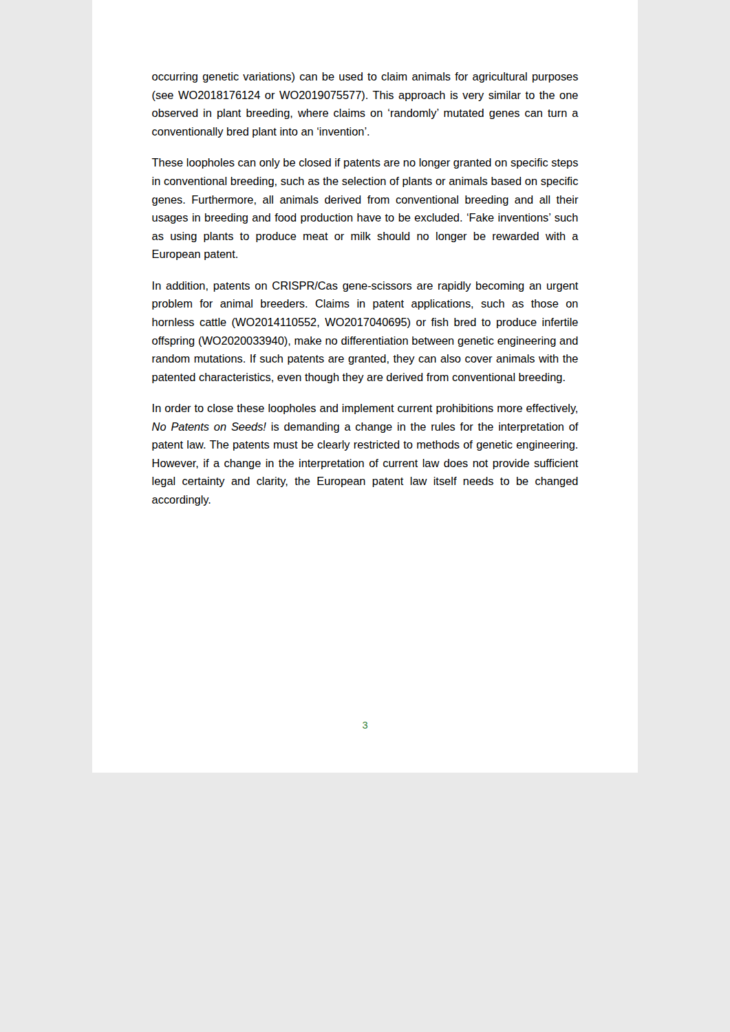occurring genetic variations) can be used to claim animals for agricultural purposes (see WO2018176124 or WO2019075577). This approach is very similar to the one observed in plant breeding, where claims on ‘randomly’ mutated genes can turn a conventionally bred plant into an ‘invention’.
These loopholes can only be closed if patents are no longer granted on specific steps in conventional breeding, such as the selection of plants or animals based on specific genes. Furthermore, all animals derived from conventional breeding and all their usages in breeding and food production have to be excluded. ‘Fake inventions’ such as using plants to produce meat or milk should no longer be rewarded with a European patent.
In addition, patents on CRISPR/Cas gene-scissors are rapidly becoming an urgent problem for animal breeders. Claims in patent applications, such as those on hornless cattle (WO2014110552, WO2017040695) or fish bred to produce infertile offspring (WO2020033940), make no differentiation between genetic engineering and random mutations. If such patents are granted, they can also cover animals with the patented characteristics, even though they are derived from conventional breeding.
In order to close these loopholes and implement current prohibitions more effectively, No Patents on Seeds! is demanding a change in the rules for the interpretation of patent law. The patents must be clearly restricted to methods of genetic engineering. However, if a change in the interpretation of current law does not provide sufficient legal certainty and clarity, the European patent law itself needs to be changed accordingly.
3